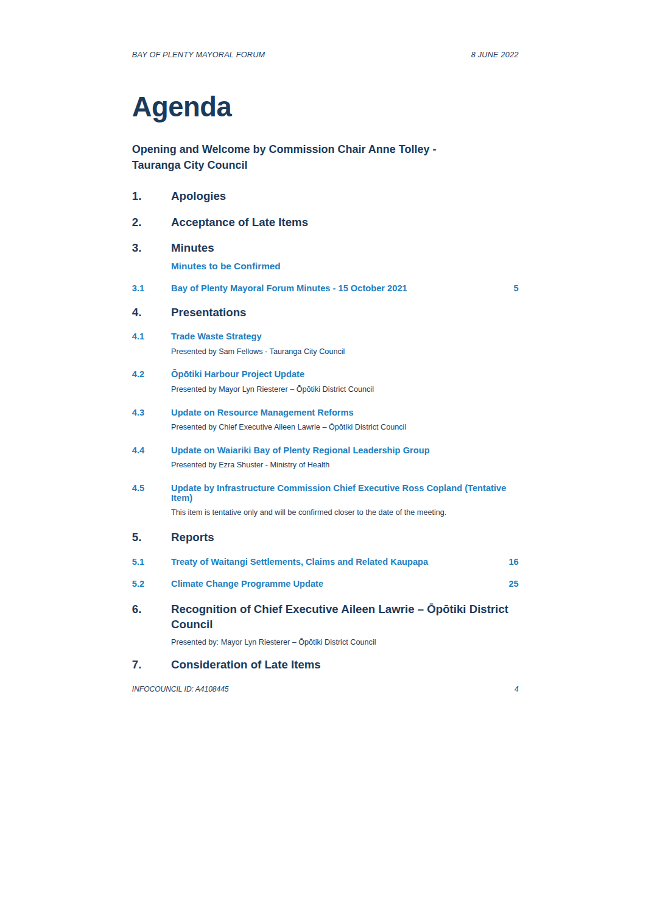BAY OF PLENTY MAYORAL FORUM 8 JUNE 2022
Agenda
Opening and Welcome by Commission Chair Anne Tolley -
Tauranga City Council
1. Apologies
2. Acceptance of Late Items
3. Minutes
Minutes to be Confirmed
3.1 Bay of Plenty Mayoral Forum Minutes - 15 October 2021 5
4. Presentations
4.1 Trade Waste Strategy
Presented by Sam Fellows - Tauranga City Council
4.2 Ōpōtiki Harbour Project Update
Presented by Mayor Lyn Riesterer – Ōpōtiki District Council
4.3 Update on Resource Management Reforms
Presented by Chief Executive Aileen Lawrie – Ōpōtiki District Council
4.4 Update on Waiariki Bay of Plenty Regional Leadership Group
Presented by Ezra Shuster - Ministry of Health
4.5 Update by Infrastructure Commission Chief Executive Ross Copland (Tentative Item)
This item is tentative only and will be confirmed closer to the date of the meeting.
5. Reports
5.1 Treaty of Waitangi Settlements, Claims and Related Kaupapa 16
5.2 Climate Change Programme Update 25
6. Recognition of Chief Executive Aileen Lawrie – Ōpōtiki District Council
Presented by: Mayor Lyn Riesterer – Ōpōtiki District Council
7. Consideration of Late Items
INFOCOUNCIL ID: A4108445 4